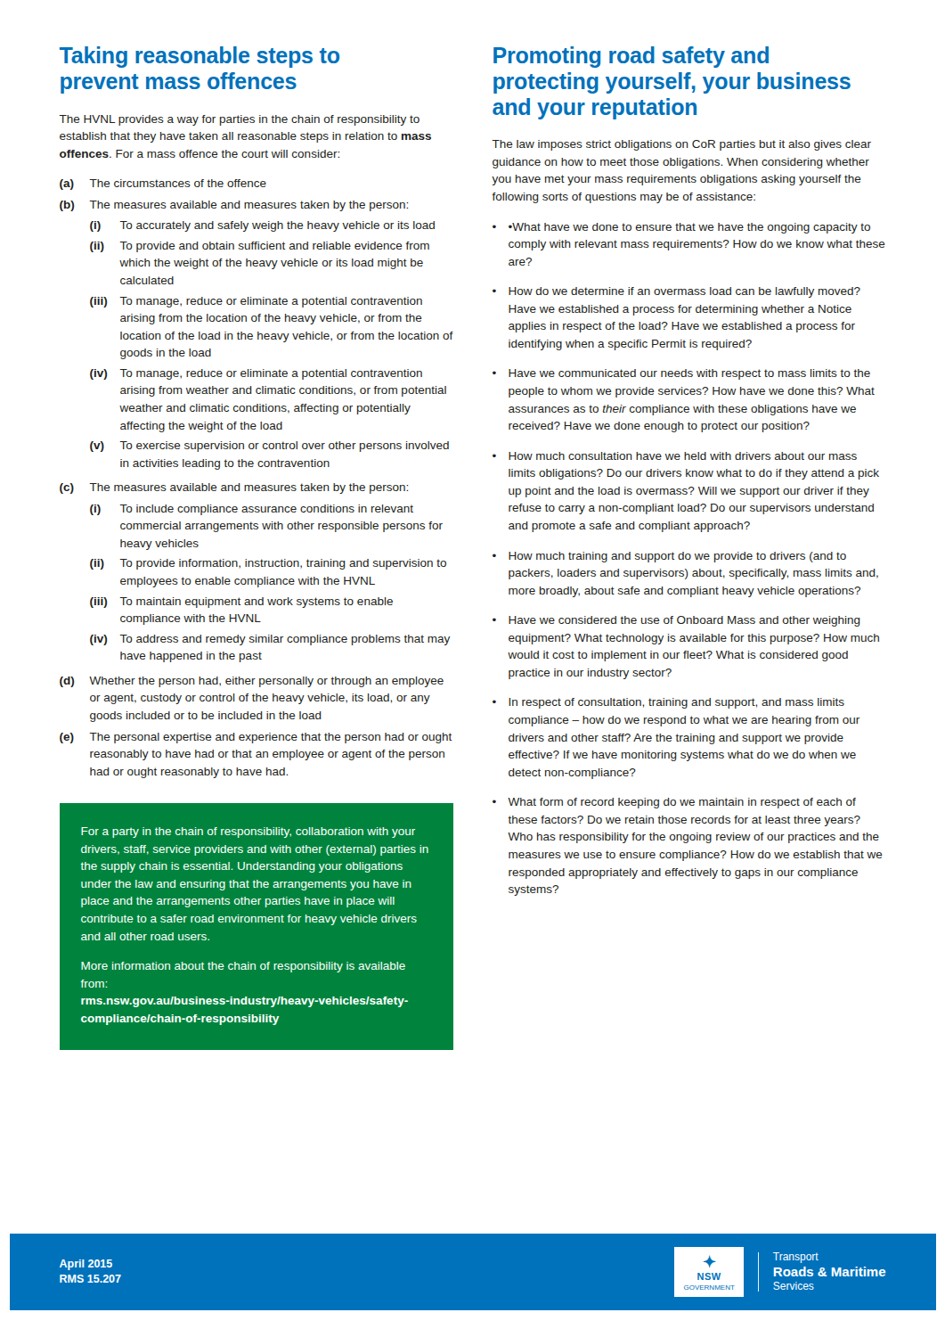Taking reasonable steps to
prevent mass offences
The HVNL provides a way for parties in the chain of responsibility to establish that they have taken all reasonable steps in relation to mass offences. For a mass offence the court will consider:
(a) The circumstances of the offence
(b) The measures available and measures taken by the person:
(i) To accurately and safely weigh the heavy vehicle or its load
(ii) To provide and obtain sufficient and reliable evidence from which the weight of the heavy vehicle or its load might be calculated
(iii) To manage, reduce or eliminate a potential contravention arising from the location of the heavy vehicle, or from the location of the load in the heavy vehicle, or from the location of goods in the load
(iv) To manage, reduce or eliminate a potential contravention arising from weather and climatic conditions, or from potential weather and climatic conditions, affecting or potentially affecting the weight of the load
(v) To exercise supervision or control over other persons involved in activities leading to the contravention
(c) The measures available and measures taken by the person:
(i) To include compliance assurance conditions in relevant commercial arrangements with other responsible persons for heavy vehicles
(ii) To provide information, instruction, training and supervision to employees to enable compliance with the HVNL
(iii) To maintain equipment and work systems to enable compliance with the HVNL
(iv) To address and remedy similar compliance problems that may have happened in the past
(d) Whether the person had, either personally or through an employee or agent, custody or control of the heavy vehicle, its load, or any goods included or to be included in the load
(e) The personal expertise and experience that the person had or ought reasonably to have had or that an employee or agent of the person had or ought reasonably to have had.
For a party in the chain of responsibility, collaboration with your drivers, staff, service providers and with other (external) parties in the supply chain is essential. Understanding your obligations under the law and ensuring that the arrangements you have in place and the arrangements other parties have in place will contribute to a safer road environment for heavy vehicle drivers and all other road users.
More information about the chain of responsibility is available from:
rms.nsw.gov.au/business-industry/heavy-vehicles/safety-compliance/chain-of-responsibility
Promoting road safety and
protecting yourself, your business
and your reputation
The law imposes strict obligations on CoR parties but it also gives clear guidance on how to meet those obligations. When considering whether you have met your mass requirements obligations asking yourself the following sorts of questions may be of assistance:
•What have we done to ensure that we have the ongoing capacity to comply with relevant mass requirements? How do we know what these are?
How do we determine if an overmass load can be lawfully moved? Have we established a process for determining whether a Notice applies in respect of the load? Have we established a process for identifying when a specific Permit is required?
Have we communicated our needs with respect to mass limits to the people to whom we provide services? How have we done this? What assurances as to their compliance with these obligations have we received? Have we done enough to protect our position?
How much consultation have we held with drivers about our mass limits obligations? Do our drivers know what to do if they attend a pick up point and the load is overmass? Will we support our driver if they refuse to carry a non-compliant load? Do our supervisors understand and promote a safe and compliant approach?
How much training and support do we provide to drivers (and to packers, loaders and supervisors) about, specifically, mass limits and, more broadly, about safe and compliant heavy vehicle operations?
Have we considered the use of Onboard Mass and other weighing equipment? What technology is available for this purpose? How much would it cost to implement in our fleet? What is considered good practice in our industry sector?
In respect of consultation, training and support, and mass limits compliance – how do we respond to what we are hearing from our drivers and other staff? Are the training and support we provide effective? If we have monitoring systems what do we do when we detect non-compliance?
What form of record keeping do we maintain in respect of each of these factors? Do we retain those records for at least three years? Who has responsibility for the ongoing review of our practices and the measures we use to ensure compliance? How do we establish that we responded appropriately and effectively to gaps in our compliance systems?
April 2015
RMS 15.207
✦NSW
GOVERNMENT
Transport Roads & Maritime Services